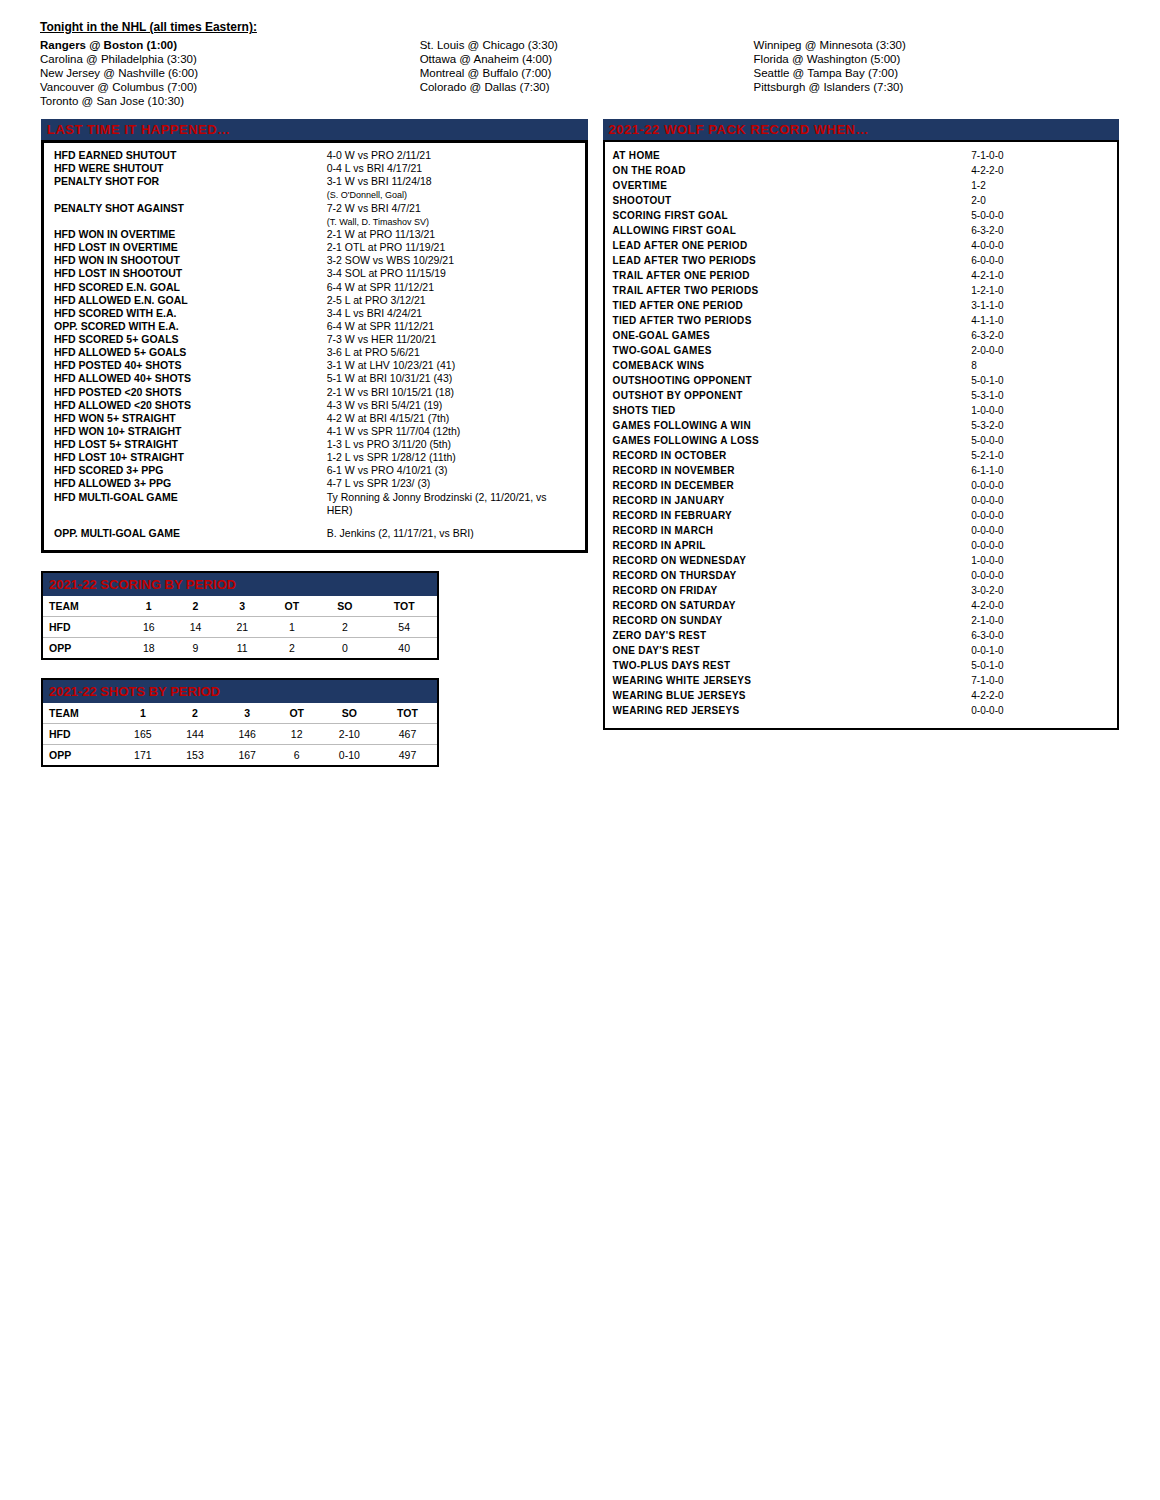Tonight in the NHL (all times Eastern):
| Rangers @ Boston (1:00) | St. Louis @ Chicago (3:30) | Winnipeg @ Minnesota (3:30) |
| Carolina @ Philadelphia (3:30) | Ottawa @ Anaheim (4:00) | Florida @ Washington (5:00) |
| New Jersey @ Nashville (6:00) | Montreal @ Buffalo (7:00) | Seattle @ Tampa Bay (7:00) |
| Vancouver @ Columbus (7:00) | Colorado @ Dallas (7:30) | Pittsburgh @ Islanders (7:30) |
| Toronto @ San Jose (10:30) | | |
| LAST TIME IT HAPPENED… / HFD EARNED SHUTOUT / 4-0 W vs PRO 2/11/21 / / HFD WERE SHUTOUT / 0-4 L vs BRI 4/17/21 / / PENALTY SHOT FOR / 3-1 W vs BRI 11/24/18 (S. O'Donnell, Goal) / / PENALTY SHOT AGAINST / 7-2 W vs BRI 4/7/21 (T. Wall, D. Timashov SV) / / HFD WON IN OVERTIME / 2-1 W at PRO 11/13/21 / / HFD LOST IN OVERTIME / 2-1 OTL at PRO 11/19/21 / / HFD WON IN SHOOTOUT / 3-2 SOW vs WBS 10/29/21 / / HFD LOST IN SHOOTOUT / 3-4 SOL at PRO 11/15/19 / / HFD SCORED E.N. GOAL / 6-4 W at SPR 11/12/21 / / HFD ALLOWED E.N. GOAL / 2-5 L at PRO 3/12/21 / / HFD SCORED WITH E.A. / 3-4 L vs BRI 4/24/21 / / OPP. SCORED WITH E.A. / 6-4 W at SPR 11/12/21 / / HFD SCORED 5+ GOALS / 7-3 W vs HER 11/20/21 / / HFD ALLOWED 5+ GOALS / 3-6 L at PRO 5/6/21 / / HFD POSTED 40+ SHOTS / 3-1 W at LHV 10/23/21 (41) / / HFD ALLOWED 40+ SHOTS / 5-1 W at BRI 10/31/21 (43) / / HFD POSTED <20 SHOTS / 2-1 W vs BRI 10/15/21 (18) / / HFD ALLOWED <20 SHOTS / 4-3 W vs BRI 5/4/21 (19) / / HFD WON 5+ STRAIGHT / 4-2 W at BRI 4/15/21 (7th) / / HFD WON 10+ STRAIGHT / 4-1 W vs SPR 11/7/04 (12th) / / HFD LOST 5+ STRAIGHT / 1-3 L vs PRO 3/11/20 (5th) / / HFD LOST 10+ STRAIGHT / 1-2 L vs SPR 1/28/12 (11th) / / HFD SCORED 3+ PPG / 6-1 W vs PRO 4/10/21 (3) / / HFD ALLOWED 3+ PPG / 4-7 L vs SPR 1/23/ (3) / / HFD MULTI-GOAL GAME / Ty Ronning & Jonny Brodzinski (2, 11/20/21, vs HER) / / OPP. MULTI-GOAL GAME / B. Jenkins (2, 11/17/21, vs BRI) / 2021-22 SCORING BY PERIOD / TEAM / 1 / 2 / 3 / OT / SO / TOT / / --- / --- / --- / --- / --- / --- / --- / / HFD / 16 / 14 / 21 / 1 / 2 / 54 / / OPP / 18 / 9 / 11 / 2 / 0 / 40 / 2021-22 SHOTS BY PERIOD / TEAM / 1 / 2 / 3 / OT / SO / TOT / / --- / --- / --- / --- / --- / --- / --- / / HFD / 165 / 144 / 146 / 12 / 2-10 / 467 / / OPP / 171 / 153 / 167 / 6 / 0-10 / 497 / | 2021-22 WOLF PACK RECORD WHEN… / AT HOME / 7-1-0-0 / / ON THE ROAD / 4-2-2-0 / / OVERTIME / 1-2 / / SHOOTOUT / 2-0 / / SCORING FIRST GOAL / 5-0-0-0 / / ALLOWING FIRST GOAL / 6-3-2-0 / / LEAD AFTER ONE PERIOD / 4-0-0-0 / / LEAD AFTER TWO PERIODS / 6-0-0-0 / / TRAIL AFTER ONE PERIOD / 4-2-1-0 / / TRAIL AFTER TWO PERIODS / 1-2-1-0 / / TIED AFTER ONE PERIOD / 3-1-1-0 / / TIED AFTER TWO PERIODS / 4-1-1-0 / / ONE-GOAL GAMES / 6-3-2-0 / / TWO-GOAL GAMES / 2-0-0-0 / / COMEBACK WINS / 8 / / OUTSHOOTING OPPONENT / 5-0-1-0 / / OUTSHOT BY OPPONENT / 5-3-1-0 / / SHOTS TIED / 1-0-0-0 / / GAMES FOLLOWING A WIN / 5-3-2-0 / / GAMES FOLLOWING A LOSS / 5-0-0-0 / / RECORD IN OCTOBER / 5-2-1-0 / / RECORD IN NOVEMBER / 6-1-1-0 / / RECORD IN DECEMBER / 0-0-0-0 / / RECORD IN JANUARY / 0-0-0-0 / / RECORD IN FEBRUARY / 0-0-0-0 / / RECORD IN MARCH / 0-0-0-0 / / RECORD IN APRIL / 0-0-0-0 / / RECORD ON WEDNESDAY / 1-0-0-0 / / RECORD ON THURSDAY / 0-0-0-0 / / RECORD ON FRIDAY / 3-0-2-0 / / RECORD ON SATURDAY / 4-2-0-0 / / RECORD ON SUNDAY / 2-1-0-0 / / ZERO DAY'S REST / 6-3-0-0 / / ONE DAY'S REST / 0-0-1-0 / / TWO-PLUS DAYS REST / 5-0-1-0 / / WEARING WHITE JERSEYS / 7-1-0-0 / / WEARING BLUE JERSEYS / 4-2-2-0 / / WEARING RED JERSEYS / 0-0-0-0 / |